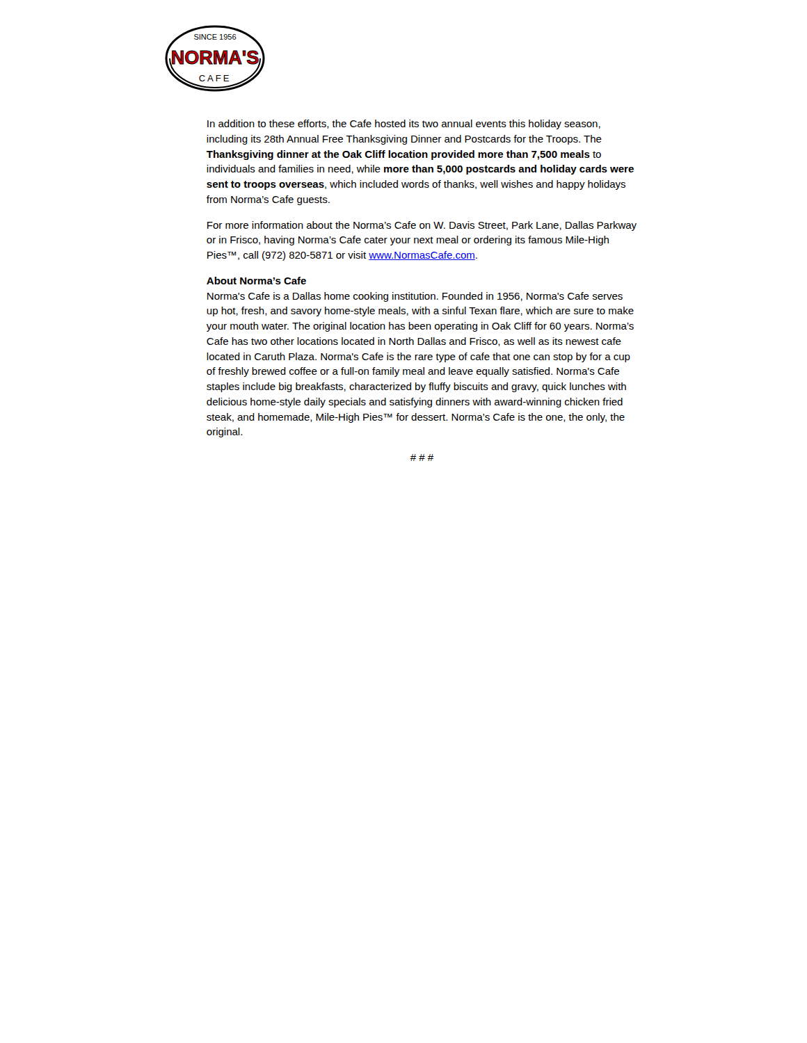In addition to these efforts, the Cafe hosted its two annual events this holiday season, including its 28th Annual Free Thanksgiving Dinner and Postcards for the Troops. The Thanksgiving dinner at the Oak Cliff location provided more than 7,500 meals to individuals and families in need, while more than 5,000 postcards and holiday cards were sent to troops overseas, which included words of thanks, well wishes and happy holidays from Norma’s Cafe guests.
For more information about the Norma’s Cafe on W. Davis Street, Park Lane, Dallas Parkway or in Frisco, having Norma’s Cafe cater your next meal or ordering its famous Mile-High Pies™, call (972) 820-5871 or visit www.NormasCafe.com.
About Norma’s Cafe
Norma's Cafe is a Dallas home cooking institution. Founded in 1956, Norma's Cafe serves up hot, fresh, and savory home-style meals, with a sinful Texan flare, which are sure to make your mouth water. The original location has been operating in Oak Cliff for 60 years. Norma’s Cafe has two other locations located in North Dallas and Frisco, as well as its newest cafe located in Caruth Plaza. Norma's Cafe is the rare type of cafe that one can stop by for a cup of freshly brewed coffee or a full-on family meal and leave equally satisfied. Norma's Cafe staples include big breakfasts, characterized by fluffy biscuits and gravy, quick lunches with delicious home-style daily specials and satisfying dinners with award-winning chicken fried steak, and homemade, Mile-High Pies™ for dessert. Norma’s Cafe is the one, the only, the original.
# # #